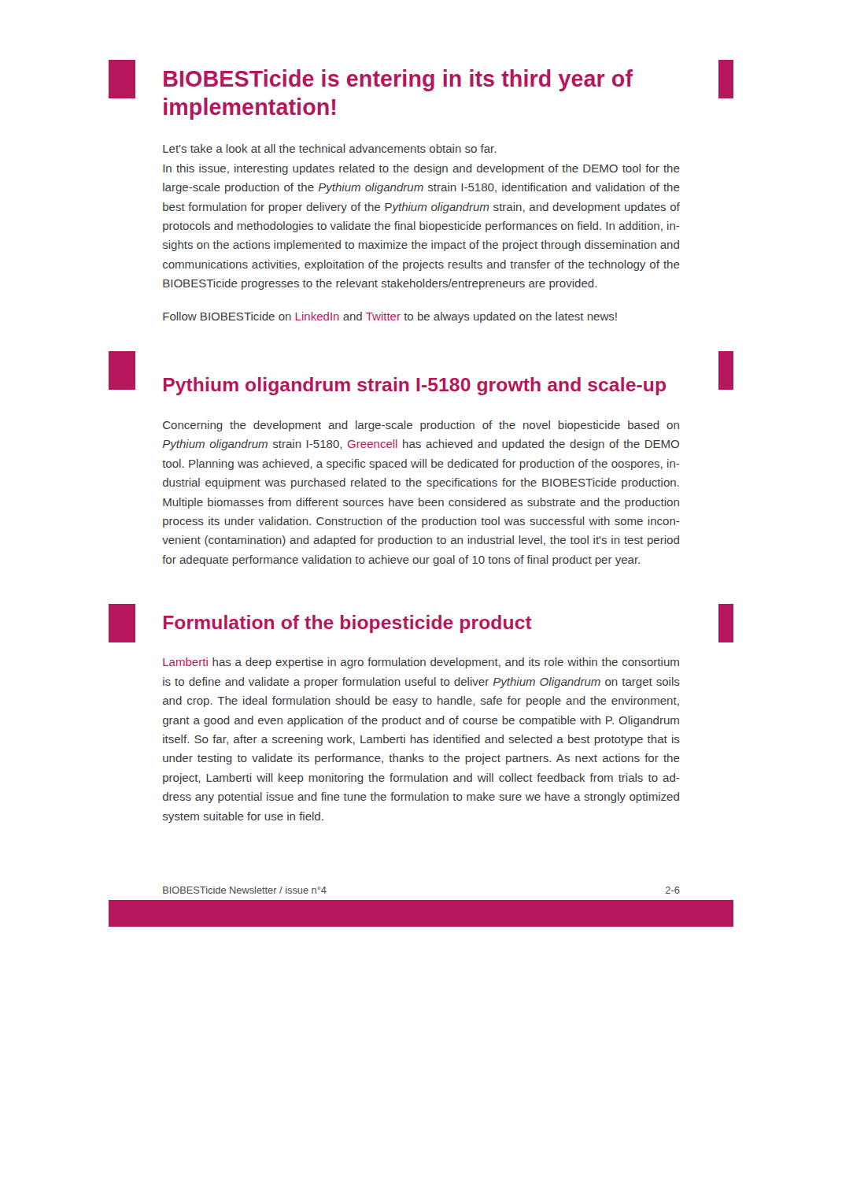BIOBESTicide is entering in its third year of implementation!
Let's take a look at all the technical advancements obtain so far.
In this issue, interesting updates related to the design and development of the DEMO tool for the large-scale production of the Pythium oligandrum strain I-5180, identification and validation of the best formulation for proper delivery of the Pythium oligandrum strain, and development updates of protocols and methodologies to validate the final biopesticide performances on field. In addition, insights on the actions implemented to maximize the impact of the project through dissemination and communications activities, exploitation of the projects results and transfer of the technology of the BIOBESTicide progresses to the relevant stakeholders/entrepreneurs are provided.
Follow BIOBESTicide on LinkedIn and Twitter to be always updated on the latest news!
Pythium oligandrum strain I-5180 growth and scale-up
Concerning the development and large-scale production of the novel biopesticide based on Pythium oligandrum strain I-5180, Greencell has achieved and updated the design of the DEMO tool. Planning was achieved, a specific spaced will be dedicated for production of the oospores, industrial equipment was purchased related to the specifications for the BIOBESTicide production. Multiple biomasses from different sources have been considered as substrate and the production process its under validation. Construction of the production tool was successful with some inconvenient (contamination) and adapted for production to an industrial level, the tool it's in test period for adequate performance validation to achieve our goal of 10 tons of final product per year.
Formulation of the biopesticide product
Lamberti has a deep expertise in agro formulation development, and its role within the consortium is to define and validate a proper formulation useful to deliver Pythium Oligandrum on target soils and crop. The ideal formulation should be easy to handle, safe for people and the environment, grant a good and even application of the product and of course be compatible with P. Oligandrum itself. So far, after a screening work, Lamberti has identified and selected a best prototype that is under testing to validate its performance, thanks to the project partners. As next actions for the project, Lamberti will keep monitoring the formulation and will collect feedback from trials to address any potential issue and fine tune the formulation to make sure we have a strongly optimized system suitable for use in field.
BIOBESTicide Newsletter / issue n°4 2-6